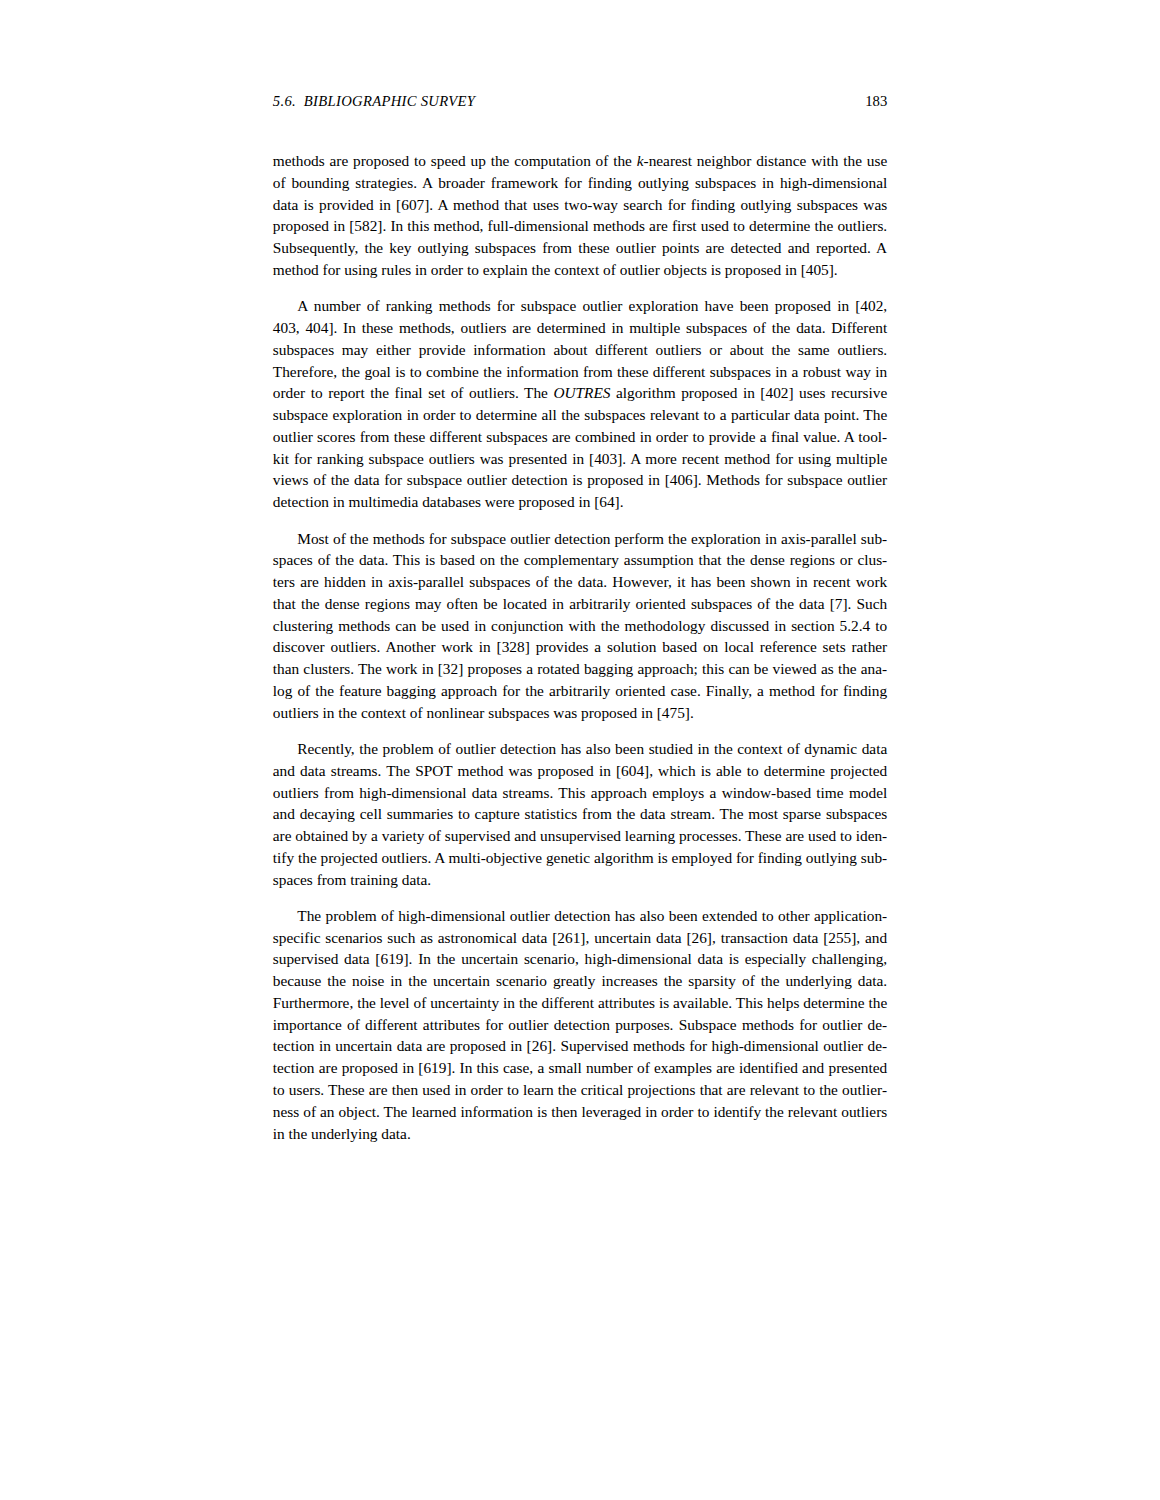5.6. BIBLIOGRAPHIC SURVEY 183
methods are proposed to speed up the computation of the k-nearest neighbor distance with the use of bounding strategies. A broader framework for finding outlying subspaces in high-dimensional data is provided in [607]. A method that uses two-way search for finding outlying subspaces was proposed in [582]. In this method, full-dimensional methods are first used to determine the outliers. Subsequently, the key outlying subspaces from these outlier points are detected and reported. A method for using rules in order to explain the context of outlier objects is proposed in [405].
A number of ranking methods for subspace outlier exploration have been proposed in [402, 403, 404]. In these methods, outliers are determined in multiple subspaces of the data. Different subspaces may either provide information about different outliers or about the same outliers. Therefore, the goal is to combine the information from these different subspaces in a robust way in order to report the final set of outliers. The OUTRES algorithm proposed in [402] uses recursive subspace exploration in order to determine all the subspaces relevant to a particular data point. The outlier scores from these different subspaces are combined in order to provide a final value. A tool-kit for ranking subspace outliers was presented in [403]. A more recent method for using multiple views of the data for subspace outlier detection is proposed in [406]. Methods for subspace outlier detection in multimedia databases were proposed in [64].
Most of the methods for subspace outlier detection perform the exploration in axis-parallel subspaces of the data. This is based on the complementary assumption that the dense regions or clusters are hidden in axis-parallel subspaces of the data. However, it has been shown in recent work that the dense regions may often be located in arbitrarily oriented subspaces of the data [7]. Such clustering methods can be used in conjunction with the methodology discussed in section 5.2.4 to discover outliers. Another work in [328] provides a solution based on local reference sets rather than clusters. The work in [32] proposes a rotated bagging approach; this can be viewed as the analog of the feature bagging approach for the arbitrarily oriented case. Finally, a method for finding outliers in the context of nonlinear subspaces was proposed in [475].
Recently, the problem of outlier detection has also been studied in the context of dynamic data and data streams. The SPOT method was proposed in [604], which is able to determine projected outliers from high-dimensional data streams. This approach employs a window-based time model and decaying cell summaries to capture statistics from the data stream. The most sparse subspaces are obtained by a variety of supervised and unsupervised learning processes. These are used to identify the projected outliers. A multi-objective genetic algorithm is employed for finding outlying subspaces from training data.
The problem of high-dimensional outlier detection has also been extended to other application-specific scenarios such as astronomical data [261], uncertain data [26], transaction data [255], and supervised data [619]. In the uncertain scenario, high-dimensional data is especially challenging, because the noise in the uncertain scenario greatly increases the sparsity of the underlying data. Furthermore, the level of uncertainty in the different attributes is available. This helps determine the importance of different attributes for outlier detection purposes. Subspace methods for outlier detection in uncertain data are proposed in [26]. Supervised methods for high-dimensional outlier detection are proposed in [619]. In this case, a small number of examples are identified and presented to users. These are then used in order to learn the critical projections that are relevant to the outlierness of an object. The learned information is then leveraged in order to identify the relevant outliers in the underlying data.